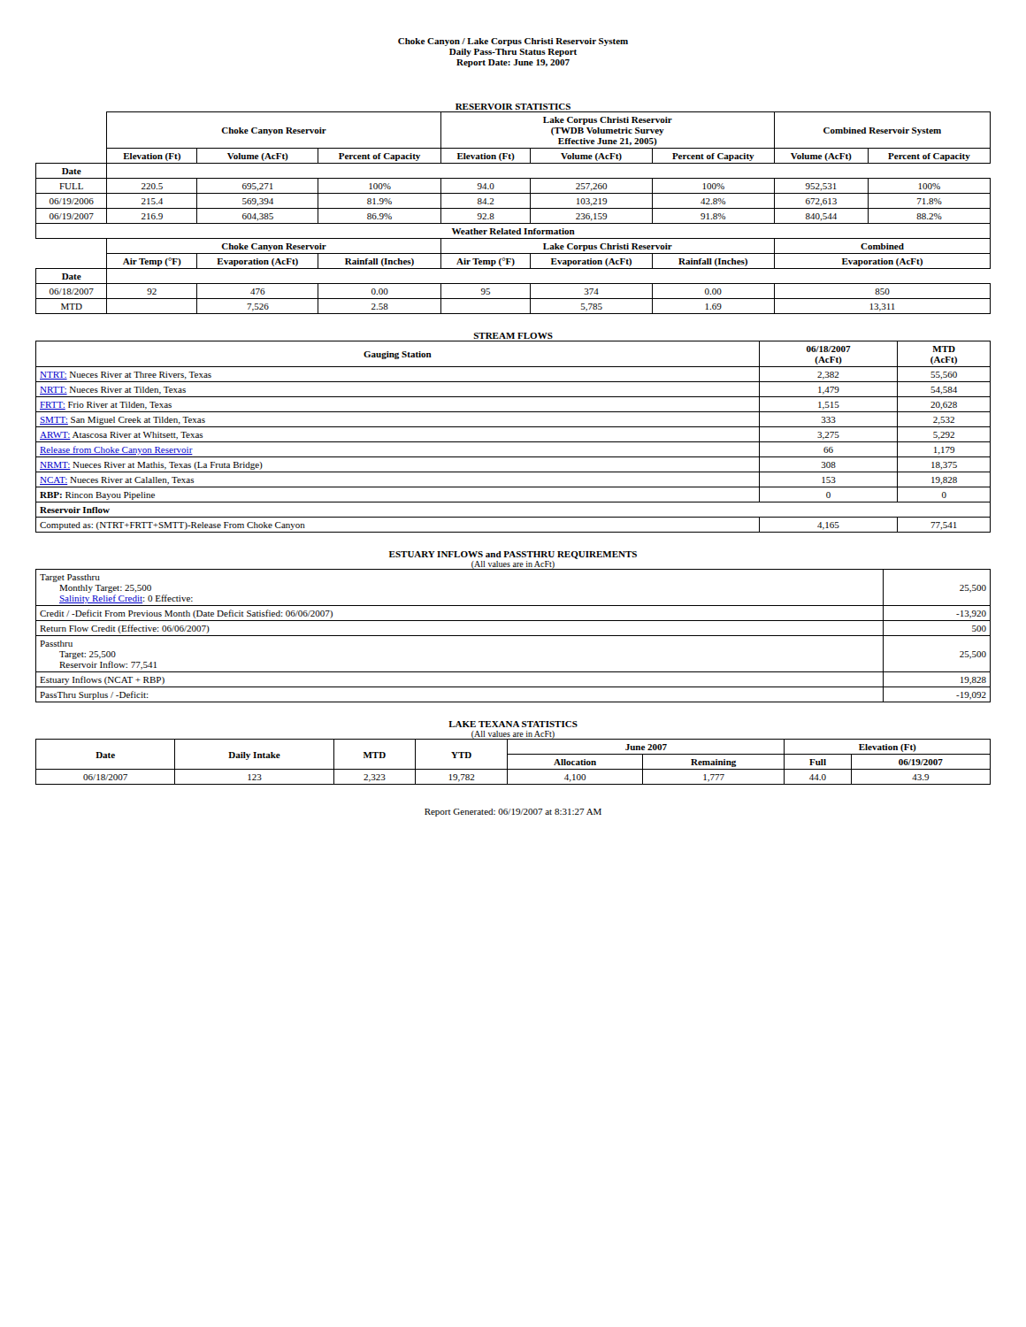Choke Canyon / Lake Corpus Christi Reservoir System
Daily Pass-Thru Status Report
Report Date: June 19, 2007
RESERVOIR STATISTICS
| | Choke Canyon Reservoir | Lake Corpus Christi Reservoir (TWDB Volumetric Survey Effective June 21, 2005) | Combined Reservoir System |
| --- | --- | --- | --- |
| Elevation (Ft) | Volume (AcFt) | Percent of Capacity | Elevation (Ft) | Volume (AcFt) | Percent of Capacity | Volume (AcFt) | Percent of Capacity |
| Date | |
| FULL | 220.5 | 695,271 | 100% | 94.0 | 257,260 | 100% | 952,531 | 100% |
| 06/19/2006 | 215.4 | 569,394 | 81.9% | 84.2 | 103,219 | 42.8% | 672,613 | 71.8% |
| 06/19/2007 | 216.9 | 604,385 | 86.9% | 92.8 | 236,159 | 91.8% | 840,544 | 88.2% |
| Weather Related Information |
| | Choke Canyon Reservoir | Lake Corpus Christi Reservoir | Combined |
| Air Temp (°F) | Evaporation (AcFt) | Rainfall (Inches) | Air Temp (°F) | Evaporation (AcFt) | Rainfall (Inches) | Evaporation (AcFt) |
| Date | |
| 06/18/2007 | 92 | 476 | 0.00 | 95 | 374 | 0.00 | 850 |
| MTD | | 7,526 | 2.58 | | 5,785 | 1.69 | 13,311 |
STREAM FLOWS
| Gauging Station | 06/18/2007 (AcFt) | MTD (AcFt) |
| --- | --- | --- |
| NTRT: Nueces River at Three Rivers, Texas | 2,382 | 55,560 |
| NRTT: Nueces River at Tilden, Texas | 1,479 | 54,584 |
| FRTT: Frio River at Tilden, Texas | 1,515 | 20,628 |
| SMTT: San Miguel Creek at Tilden, Texas | 333 | 2,532 |
| ARWT: Atascosa River at Whitsett, Texas | 3,275 | 5,292 |
| Release from Choke Canyon Reservoir | 66 | 1,179 |
| NRMT: Nueces River at Mathis, Texas (La Fruta Bridge) | 308 | 18,375 |
| NCAT: Nueces River at Calallen, Texas | 153 | 19,828 |
| RBP: Rincon Bayou Pipeline | 0 | 0 |
| Reservoir Inflow |
| Computed as: (NTRT+FRTT+SMTT)-Release From Choke Canyon | 4,165 | 77,541 |
ESTUARY INFLOWS and PASSTHRU REQUIREMENTS
(All values are in AcFt)
| Target Passthru Monthly Target: 25,500 Salinity Relief Credit : 0 Effective: | 25,500 |
| Credit / -Deficit From Previous Month (Date Deficit Satisfied: 06/06/2007) | -13,920 |
| Return Flow Credit (Effective: 06/06/2007) | 500 |
| Passthru Target: 25,500 Reservoir Inflow: 77,541 | 25,500 |
| Estuary Inflows (NCAT + RBP) | 19,828 |
| PassThru Surplus / -Deficit: | -19,092 |
LAKE TEXANA STATISTICS
(All values are in AcFt)
| Date | Daily Intake | MTD | YTD | June 2007 | Elevation (Ft) |
| --- | --- | --- | --- | --- | --- |
| Allocation | Remaining | Full | 06/19/2007 |
| 06/18/2007 | 123 | 2,323 | 19,782 | 4,100 | 1,777 | 44.0 | 43.9 |
Report Generated: 06/19/2007 at 8:31:27 AM